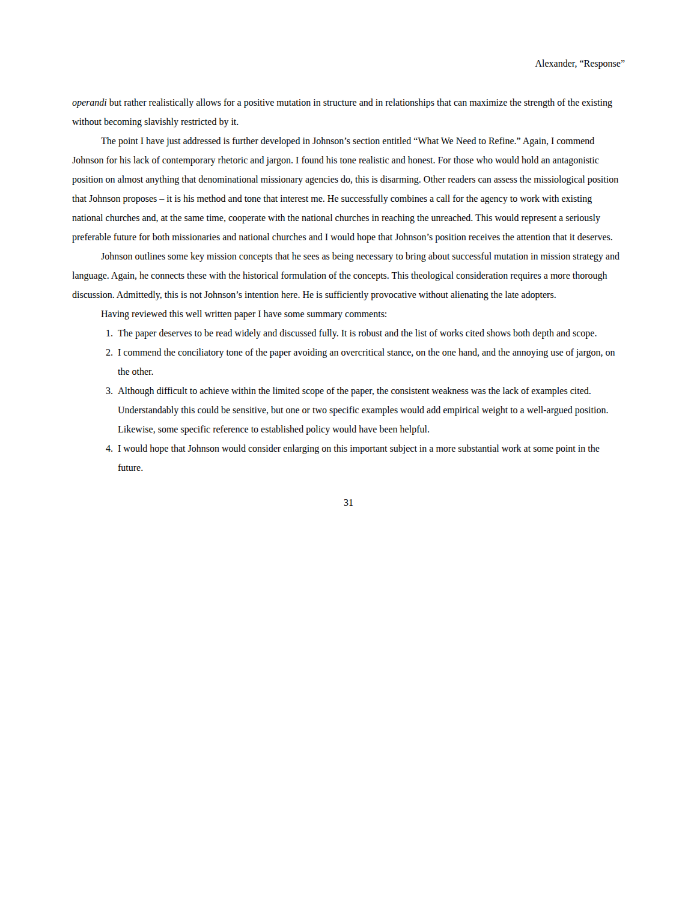Alexander, “Response”
operandi but rather realistically allows for a positive mutation in structure and in relationships that can maximize the strength of the existing without becoming slavishly restricted by it.
The point I have just addressed is further developed in Johnson’s section entitled “What We Need to Refine.” Again, I commend Johnson for his lack of contemporary rhetoric and jargon. I found his tone realistic and honest. For those who would hold an antagonistic position on almost anything that denominational missionary agencies do, this is disarming. Other readers can assess the missiological position that Johnson proposes – it is his method and tone that interest me. He successfully combines a call for the agency to work with existing national churches and, at the same time, cooperate with the national churches in reaching the unreached. This would represent a seriously preferable future for both missionaries and national churches and I would hope that Johnson’s position receives the attention that it deserves.
Johnson outlines some key mission concepts that he sees as being necessary to bring about successful mutation in mission strategy and language. Again, he connects these with the historical formulation of the concepts. This theological consideration requires a more thorough discussion. Admittedly, this is not Johnson’s intention here. He is sufficiently provocative without alienating the late adopters.
Having reviewed this well written paper I have some summary comments:
The paper deserves to be read widely and discussed fully. It is robust and the list of works cited shows both depth and scope.
I commend the conciliatory tone of the paper avoiding an overcritical stance, on the one hand, and the annoying use of jargon, on the other.
Although difficult to achieve within the limited scope of the paper, the consistent weakness was the lack of examples cited. Understandably this could be sensitive, but one or two specific examples would add empirical weight to a well-argued position. Likewise, some specific reference to established policy would have been helpful.
I would hope that Johnson would consider enlarging on this important subject in a more substantial work at some point in the future.
31